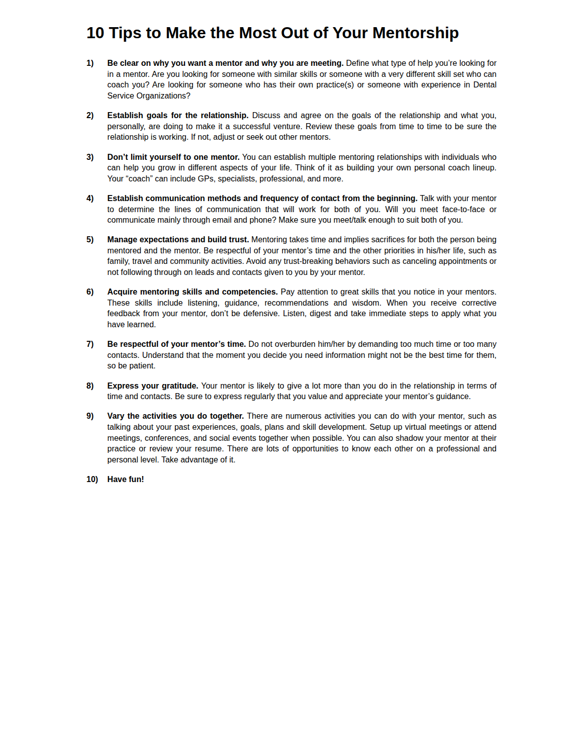10 Tips to Make the Most Out of Your Mentorship
Be clear on why you want a mentor and why you are meeting. Define what type of help you’re looking for in a mentor. Are you looking for someone with similar skills or someone with a very different skill set who can coach you? Are looking for someone who has their own practice(s) or someone with experience in Dental Service Organizations?
Establish goals for the relationship. Discuss and agree on the goals of the relationship and what you, personally, are doing to make it a successful venture. Review these goals from time to time to be sure the relationship is working. If not, adjust or seek out other mentors.
Don’t limit yourself to one mentor. You can establish multiple mentoring relationships with individuals who can help you grow in different aspects of your life. Think of it as building your own personal coach lineup. Your “coach” can include GPs, specialists, professional, and more.
Establish communication methods and frequency of contact from the beginning. Talk with your mentor to determine the lines of communication that will work for both of you. Will you meet face-to-face or communicate mainly through email and phone? Make sure you meet/talk enough to suit both of you.
Manage expectations and build trust. Mentoring takes time and implies sacrifices for both the person being mentored and the mentor. Be respectful of your mentor’s time and the other priorities in his/her life, such as family, travel and community activities. Avoid any trust-breaking behaviors such as canceling appointments or not following through on leads and contacts given to you by your mentor.
Acquire mentoring skills and competencies. Pay attention to great skills that you notice in your mentors. These skills include listening, guidance, recommendations and wisdom. When you receive corrective feedback from your mentor, don’t be defensive. Listen, digest and take immediate steps to apply what you have learned.
Be respectful of your mentor’s time. Do not overburden him/her by demanding too much time or too many contacts. Understand that the moment you decide you need information might not be the best time for them, so be patient.
Express your gratitude. Your mentor is likely to give a lot more than you do in the relationship in terms of time and contacts. Be sure to express regularly that you value and appreciate your mentor’s guidance.
Vary the activities you do together. There are numerous activities you can do with your mentor, such as talking about your past experiences, goals, plans and skill development. Setup up virtual meetings or attend meetings, conferences, and social events together when possible. You can also shadow your mentor at their practice or review your resume. There are lots of opportunities to know each other on a professional and personal level. Take advantage of it.
Have fun!